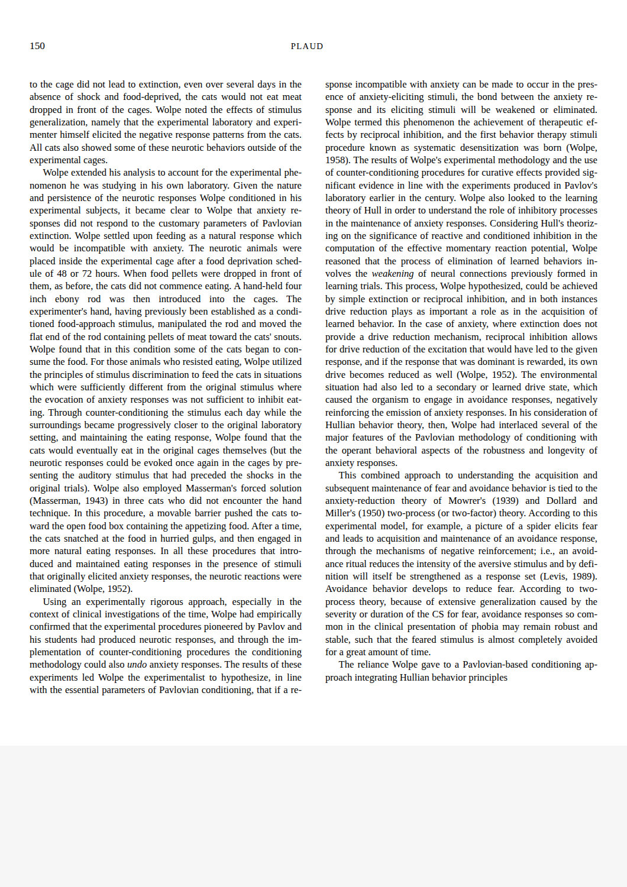150
PLAUD
to the cage did not lead to extinction, even over several days in the absence of shock and food-deprived, the cats would not eat meat dropped in front of the cages. Wolpe noted the effects of stimulus generalization, namely that the experimental laboratory and experimenter himself elicited the negative response patterns from the cats. All cats also showed some of these neurotic behaviors outside of the experimental cages.
Wolpe extended his analysis to account for the experimental phenomenon he was studying in his own laboratory. Given the nature and persistence of the neurotic responses Wolpe conditioned in his experimental subjects, it became clear to Wolpe that anxiety responses did not respond to the customary parameters of Pavlovian extinction. Wolpe settled upon feeding as a natural response which would be incompatible with anxiety. The neurotic animals were placed inside the experimental cage after a food deprivation schedule of 48 or 72 hours. When food pellets were dropped in front of them, as before, the cats did not commence eating. A hand-held four inch ebony rod was then introduced into the cages. The experimenter's hand, having previously been established as a conditioned food-approach stimulus, manipulated the rod and moved the flat end of the rod containing pellets of meat toward the cats' snouts. Wolpe found that in this condition some of the cats began to consume the food. For those animals who resisted eating, Wolpe utilized the principles of stimulus discrimination to feed the cats in situations which were sufficiently different from the original stimulus where the evocation of anxiety responses was not sufficient to inhibit eating. Through counter-conditioning the stimulus each day while the surroundings became progressively closer to the original laboratory setting, and maintaining the eating response, Wolpe found that the cats would eventually eat in the original cages themselves (but the neurotic responses could be evoked once again in the cages by presenting the auditory stimulus that had preceded the shocks in the original trials). Wolpe also employed Masserman's forced solution (Masserman, 1943) in three cats who did not encounter the hand technique. In this procedure, a movable barrier pushed the cats toward the open food box containing the appetizing food. After a time, the cats snatched at the food in hurried gulps, and then engaged in more natural eating responses. In all these procedures that introduced and maintained eating responses in the presence of stimuli that originally elicited anxiety responses, the neurotic reactions were eliminated (Wolpe, 1952).
Using an experimentally rigorous approach, especially in the context of clinical investigations of the time, Wolpe had empirically confirmed that the experimental procedures pioneered by Pavlov and his students had produced neurotic responses, and through the implementation of counter-conditioning procedures the conditioning methodology could also undo anxiety responses. The results of these experiments led Wolpe the experimentalist to hypothesize, in line with the essential parameters of Pavlovian conditioning, that if a response incompatible with anxiety can be made to occur in the presence of anxiety-eliciting stimuli, the bond between the anxiety response and its eliciting stimuli will be weakened or eliminated. Wolpe termed this phenomenon the achievement of therapeutic effects by reciprocal inhibition, and the first behavior therapy stimuli procedure known as systematic desensitization was born (Wolpe, 1958). The results of Wolpe's experimental methodology and the use of counter-conditioning procedures for curative effects provided significant evidence in line with the experiments produced in Pavlov's laboratory earlier in the century. Wolpe also looked to the learning theory of Hull in order to understand the role of inhibitory processes in the maintenance of anxiety responses. Considering Hull's theorizing on the significance of reactive and conditioned inhibition in the computation of the effective momentary reaction potential, Wolpe reasoned that the process of elimination of learned behaviors involves the weakening of neural connections previously formed in learning trials. This process, Wolpe hypothesized, could be achieved by simple extinction or reciprocal inhibition, and in both instances drive reduction plays as important a role as in the acquisition of learned behavior. In the case of anxiety, where extinction does not provide a drive reduction mechanism, reciprocal inhibition allows for drive reduction of the excitation that would have led to the given response, and if the response that was dominant is rewarded, its own drive becomes reduced as well (Wolpe, 1952). The environmental situation had also led to a secondary or learned drive state, which caused the organism to engage in avoidance responses, negatively reinforcing the emission of anxiety responses. In his consideration of Hullian behavior theory, then, Wolpe had interlaced several of the major features of the Pavlovian methodology of conditioning with the operant behavioral aspects of the robustness and longevity of anxiety responses.
This combined approach to understanding the acquisition and subsequent maintenance of fear and avoidance behavior is tied to the anxiety-reduction theory of Mowrer's (1939) and Dollard and Miller's (1950) two-process (or two-factor) theory. According to this experimental model, for example, a picture of a spider elicits fear and leads to acquisition and maintenance of an avoidance response, through the mechanisms of negative reinforcement; i.e., an avoidance ritual reduces the intensity of the aversive stimulus and by definition will itself be strengthened as a response set (Levis, 1989). Avoidance behavior develops to reduce fear. According to two-process theory, because of extensive generalization caused by the severity or duration of the CS for fear, avoidance responses so common in the clinical presentation of phobia may remain robust and stable, such that the feared stimulus is almost completely avoided for a great amount of time.
The reliance Wolpe gave to a Pavlovian-based conditioning approach integrating Hullian behavior principles